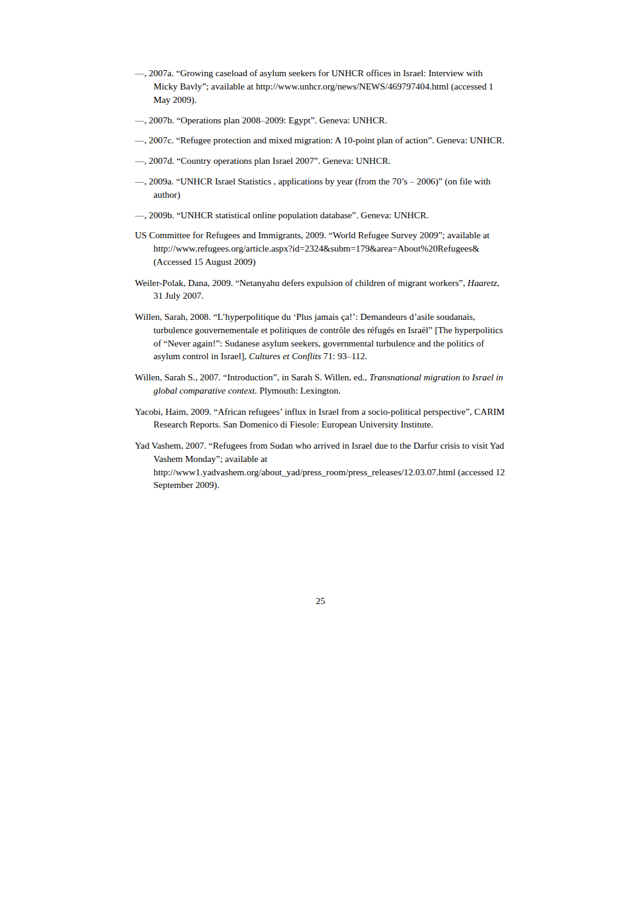—, 2007a. “Growing caseload of asylum seekers for UNHCR offices in Israel: Interview with Micky Bavly”; available at http://www.unhcr.org/news/NEWS/469797404.html (accessed 1 May 2009).
—, 2007b. “Operations plan 2008–2009: Egypt”. Geneva: UNHCR.
—, 2007c. “Refugee protection and mixed migration: A 10-point plan of action”. Geneva: UNHCR.
—, 2007d. “Country operations plan Israel 2007”. Geneva: UNHCR.
—, 2009a. “UNHCR Israel Statistics , applications by year (from the 70’s – 2006)” (on file with author)
—, 2009b. “UNHCR statistical online population database”. Geneva: UNHCR.
US Committee for Refugees and Immigrants, 2009. “World Refugee Survey 2009”; available at http://www.refugees.org/article.aspx?id=2324&subm=179&area=About%20Refugees& (Accessed 15 August 2009)
Weiler-Polak, Dana, 2009. “Netanyahu defers expulsion of children of migrant workers”, Haaretz, 31 July 2007.
Willen, Sarah, 2008. “L’hyperpolitique du ‘Plus jamais ça!’: Demandeurs d’asile soudanais, turbulence gouvernementale et politiques de contrôle des réfugés en Israël” [The hyperpolitics of “Never again!”: Sudanese asylum seekers, governmental turbulence and the politics of asylum control in Israel], Cultures et Conflits 71: 93–112.
Willen, Sarah S., 2007. “Introduction”, in Sarah S. Willen, ed., Transnational migration to Israel in global comparative context. Plymouth: Lexington.
Yacobi, Haim, 2009. “African refugees’ influx in Israel from a socio-political perspective”, CARIM Research Reports. San Domenico di Fiesole: European University Institute.
Yad Vashem, 2007. “Refugees from Sudan who arrived in Israel due to the Darfur crisis to visit Yad Vashem Monday”; available at http://www1.yadvashem.org/about_yad/press_room/press_releases/12.03.07.html (accessed 12 September 2009).
25